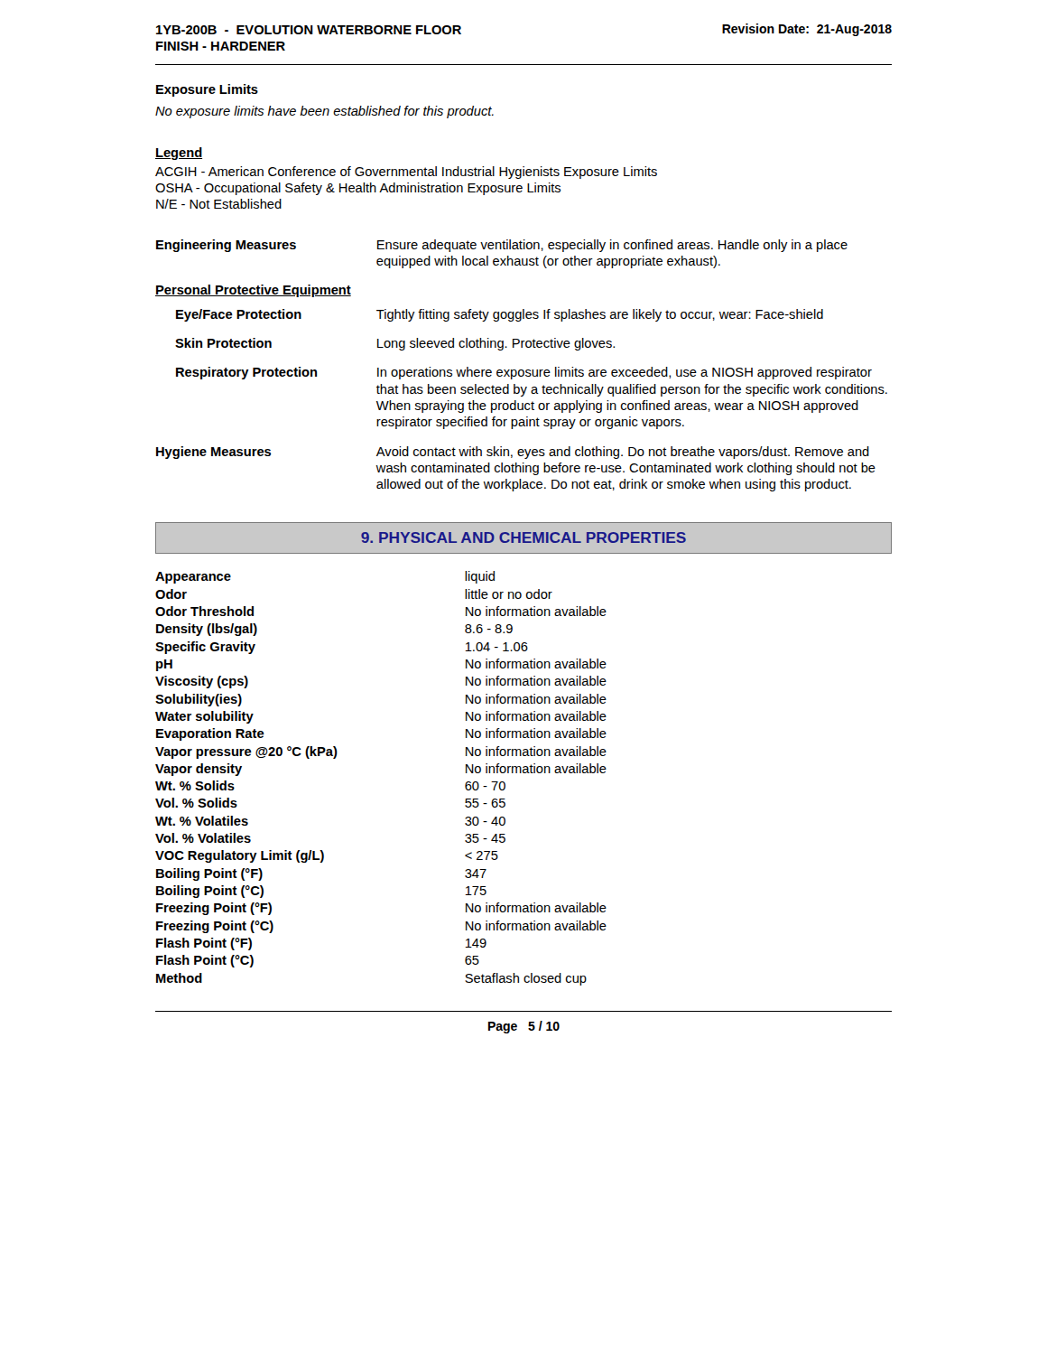1YB-200B - EVOLUTION WATERBORNE FLOOR
FINISH - HARDENER
Revision Date: 21-Aug-2018
Exposure Limits
No exposure limits have been established for this product.
Legend
ACGIH - American Conference of Governmental Industrial Hygienists Exposure Limits
OSHA - Occupational Safety & Health Administration Exposure Limits
N/E - Not Established
| Engineering Measures | Ensure adequate ventilation, especially in confined areas. Handle only in a place equipped with local exhaust (or other appropriate exhaust). |
Personal Protective Equipment
| Eye/Face Protection | Tightly fitting safety goggles If splashes are likely to occur, wear: Face-shield |
| Skin Protection | Long sleeved clothing. Protective gloves. |
| Respiratory Protection | In operations where exposure limits are exceeded, use a NIOSH approved respirator that has been selected by a technically qualified person for the specific work conditions. When spraying the product or applying in confined areas, wear a NIOSH approved respirator specified for paint spray or organic vapors. |
| Hygiene Measures | Avoid contact with skin, eyes and clothing. Do not breathe vapors/dust. Remove and wash contaminated clothing before re-use. Contaminated work clothing should not be allowed out of the workplace. Do not eat, drink or smoke when using this product. |
9. PHYSICAL AND CHEMICAL PROPERTIES
| Appearance | liquid |
| Odor | little or no odor |
| Odor Threshold | No information available |
| Density (lbs/gal) | 8.6 - 8.9 |
| Specific Gravity | 1.04 - 1.06 |
| pH | No information available |
| Viscosity (cps) | No information available |
| Solubility(ies) | No information available |
| Water solubility | No information available |
| Evaporation Rate | No information available |
| Vapor pressure @20 °C (kPa) | No information available |
| Vapor density | No information available |
| Wt. % Solids | 60 - 70 |
| Vol. % Solids | 55 - 65 |
| Wt. % Volatiles | 30 - 40 |
| Vol. % Volatiles | 35 - 45 |
| VOC Regulatory Limit (g/L) | < 275 |
| Boiling Point (°F) | 347 |
| Boiling Point (°C) | 175 |
| Freezing Point (°F) | No information available |
| Freezing Point (°C) | No information available |
| Flash Point (°F) | 149 |
| Flash Point (°C) | 65 |
| Method | Setaflash closed cup |
Page 5 / 10